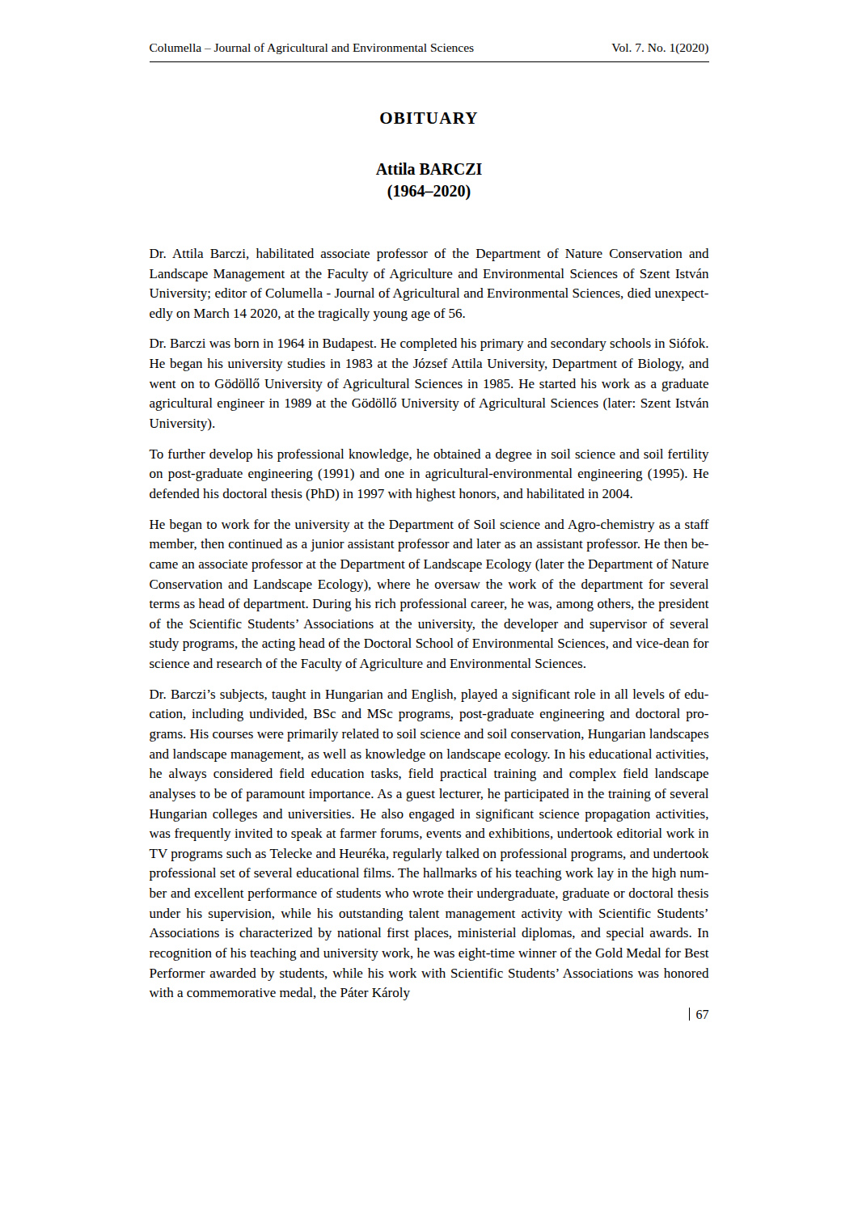Columella – Journal of Agricultural and Environmental Sciences Vol. 7. No. 1(2020)
OBITUARY
Attila BARCZI (1964–2020)
Dr. Attila Barczi, habilitated associate professor of the Department of Nature Conservation and Landscape Management at the Faculty of Agriculture and Environmental Sciences of Szent István University; editor of Columella - Journal of Agricultural and Environmental Sciences, died unexpectedly on March 14 2020, at the tragically young age of 56.
Dr. Barczi was born in 1964 in Budapest. He completed his primary and secondary schools in Siófok. He began his university studies in 1983 at the József Attila University, Department of Biology, and went on to Gödöllő University of Agricultural Sciences in 1985. He started his work as a graduate agricultural engineer in 1989 at the Gödöllő University of Agricultural Sciences (later: Szent István University).
To further develop his professional knowledge, he obtained a degree in soil science and soil fertility on post-graduate engineering (1991) and one in agricultural-environmental engineering (1995). He defended his doctoral thesis (PhD) in 1997 with highest honors, and habilitated in 2004.
He began to work for the university at the Department of Soil science and Agro-chemistry as a staff member, then continued as a junior assistant professor and later as an assistant professor. He then became an associate professor at the Department of Landscape Ecology (later the Department of Nature Conservation and Landscape Ecology), where he oversaw the work of the department for several terms as head of department. During his rich professional career, he was, among others, the president of the Scientific Students’ Associations at the university, the developer and supervisor of several study programs, the acting head of the Doctoral School of Environmental Sciences, and vice-dean for science and research of the Faculty of Agriculture and Environmental Sciences.
Dr. Barczi’s subjects, taught in Hungarian and English, played a significant role in all levels of education, including undivided, BSc and MSc programs, post-graduate engineering and doctoral programs. His courses were primarily related to soil science and soil conservation, Hungarian landscapes and landscape management, as well as knowledge on landscape ecology. In his educational activities, he always considered field education tasks, field practical training and complex field landscape analyses to be of paramount importance. As a guest lecturer, he participated in the training of several Hungarian colleges and universities. He also engaged in significant science propagation activities, was frequently invited to speak at farmer forums, events and exhibitions, undertook editorial work in TV programs such as Telecke and Heuréka, regularly talked on professional programs, and undertook professional set of several educational films. The hallmarks of his teaching work lay in the high number and excellent performance of students who wrote their undergraduate, graduate or doctoral thesis under his supervision, while his outstanding talent management activity with Scientific Students’ Associations is characterized by national first places, ministerial diplomas, and special awards. In recognition of his teaching and university work, he was eight-time winner of the Gold Medal for Best Performer awarded by students, while his work with Scientific Students’ Associations was honored with a commemorative medal, the Páter Károly
67